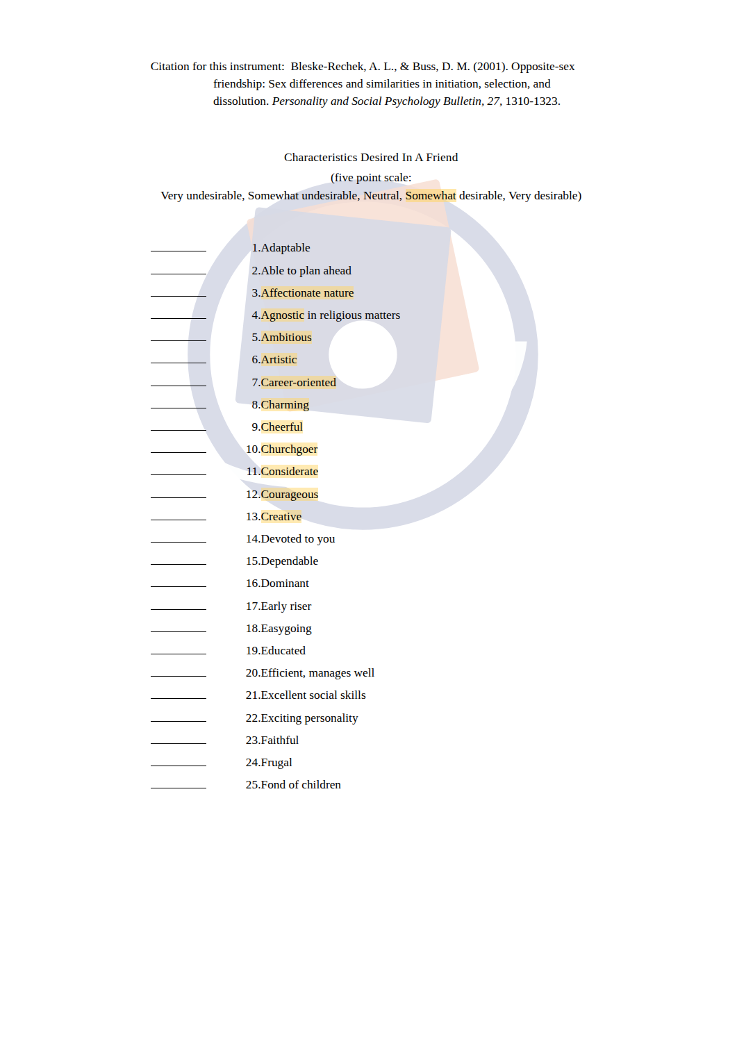Citation for this instrument: Bleske-Rechek, A. L., & Buss, D. M. (2001). Opposite-sex friendship: Sex differences and similarities in initiation, selection, and dissolution. Personality and Social Psychology Bulletin, 27, 1310-1323.
Characteristics Desired In A Friend
(five point scale:
Very undesirable, Somewhat undesirable, Neutral, Somewhat desirable, Very desirable)
| | 1. | Adaptable |
| | 2. | Able to plan ahead |
| | 3. | Affectionate nature |
| | 4. | Agnostic in religious matters |
| | 5. | Ambitious |
| | 6. | Artistic |
| | 7. | Career-oriented |
| | 8. | Charming |
| | 9. | Cheerful |
| | 10. | Churchgoer |
| | 11. | Considerate |
| | 12. | Courageous |
| | 13. | Creative |
| | 14. | Devoted to you |
| | 15. | Dependable |
| | 16. | Dominant |
| | 17. | Early riser |
| | 18. | Easygoing |
| | 19. | Educated |
| | 20. | Efficient, manages well |
| | 21. | Excellent social skills |
| | 22. | Exciting personality |
| | 23. | Faithful |
| | 24. | Frugal |
| | 25. | Fond of children |